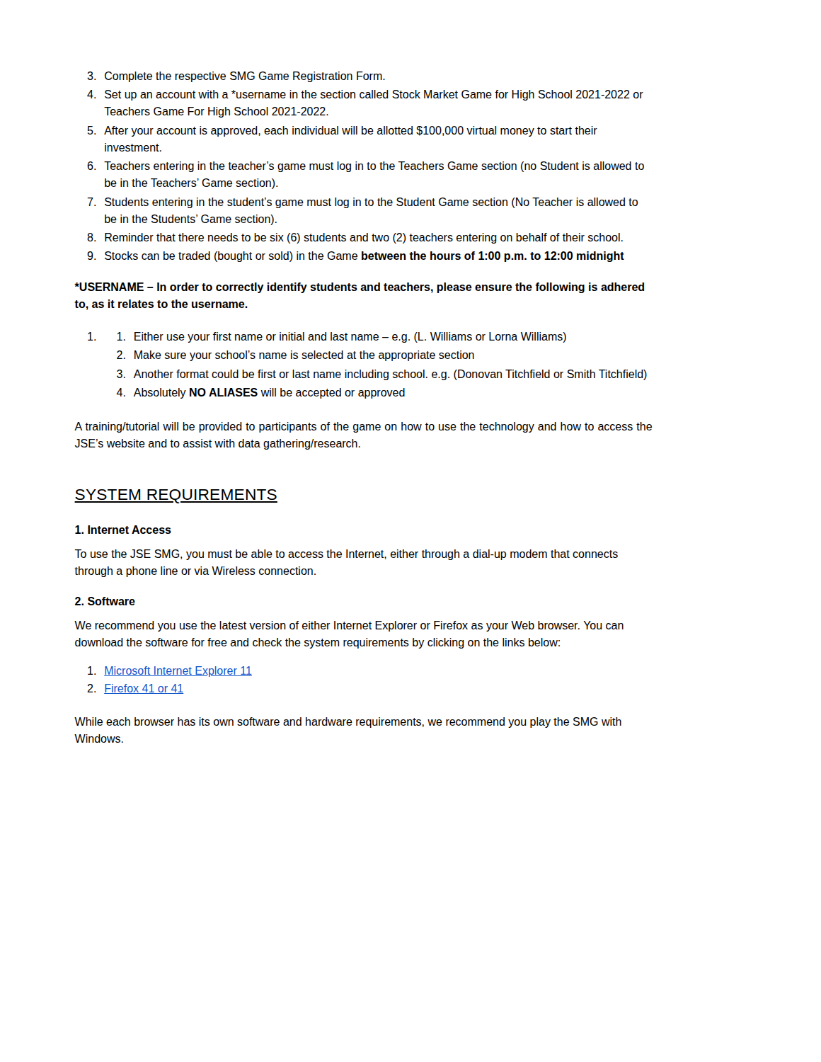Complete the respective SMG Game Registration Form.
Set up an account with a *username in the section called Stock Market Game for High School 2021-2022 or Teachers Game For High School 2021-2022.
After your account is approved, each individual will be allotted $100,000 virtual money to start their investment.
Teachers entering in the teacher’s game must log in to the Teachers Game section (no Student is allowed to be in the Teachers’ Game section).
Students entering in the student’s game must log in to the Student Game section (No Teacher is allowed to be in the Students’ Game section).
Reminder that there needs to be six (6) students and two (2) teachers entering on behalf of their school.
Stocks can be traded (bought or sold) in the Game between the hours of 1:00 p.m. to 12:00 midnight
*USERNAME – In order to correctly identify students and teachers, please ensure the following is adhered to, as it relates to the username.
Either use your first name or initial and last name – e.g. (L. Williams or Lorna Williams)
Make sure your school’s name is selected at the appropriate section
Another format could be first or last name including school. e.g. (Donovan Titchfield or Smith Titchfield)
Absolutely NO ALIASES will be accepted or approved
A training/tutorial will be provided to participants of the game on how to use the technology and how to access the JSE’s website and to assist with data gathering/research.
SYSTEM REQUIREMENTS
1. Internet Access
To use the JSE SMG, you must be able to access the Internet, either through a dial-up modem that connects through a phone line or via Wireless connection.
2. Software
We recommend you use the latest version of either Internet Explorer or Firefox as your Web browser. You can download the software for free and check the system requirements by clicking on the links below:
Microsoft Internet Explorer 11
Firefox 41 or 41
While each browser has its own software and hardware requirements, we recommend you play the SMG with Windows.